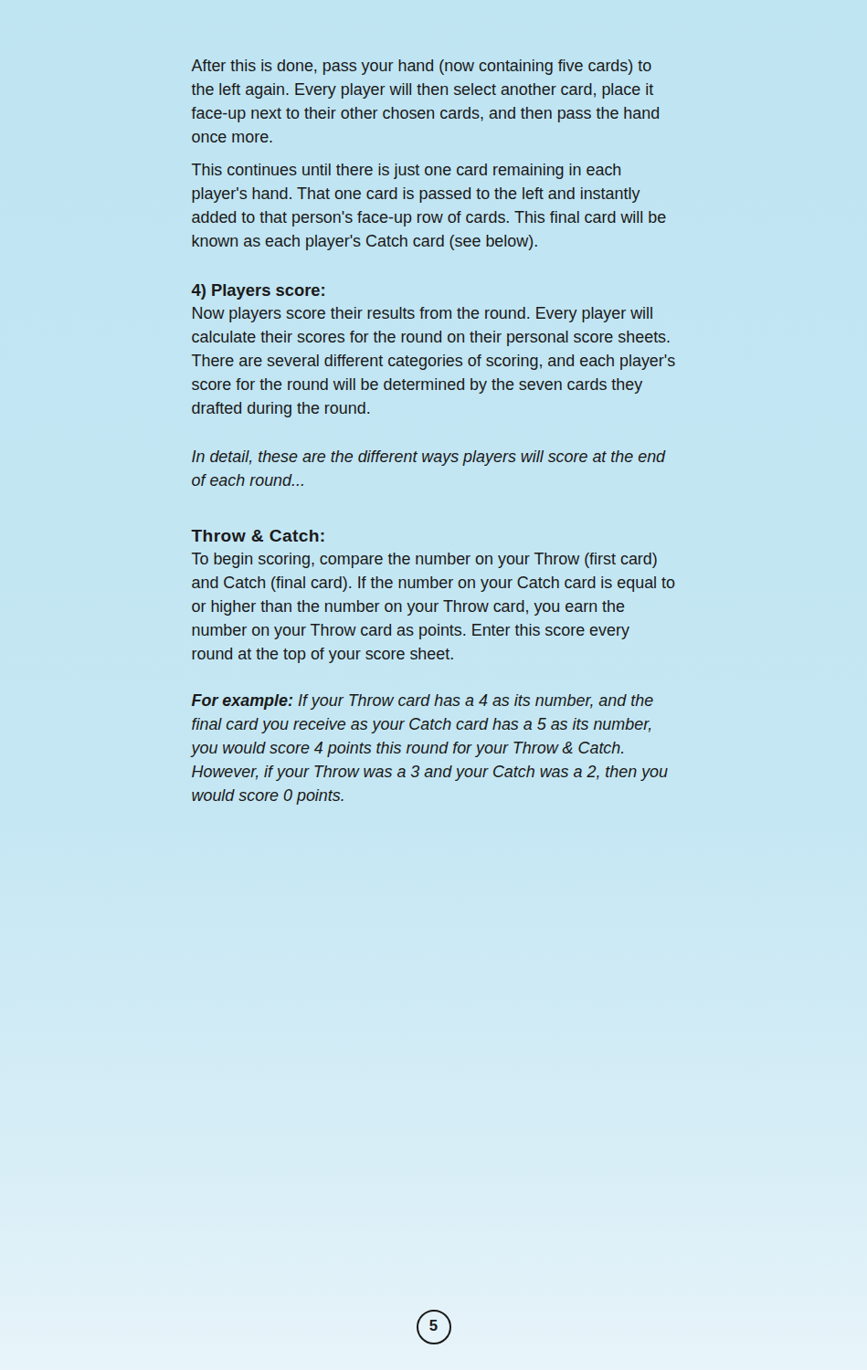After this is done, pass your hand (now containing five cards) to the left again. Every player will then select another card, place it face-up next to their other chosen cards, and then pass the hand once more.
This continues until there is just one card remaining in each player's hand. That one card is passed to the left and instantly added to that person's face-up row of cards. This final card will be known as each player's Catch card (see below).
4) Players score:
Now players score their results from the round. Every player will calculate their scores for the round on their personal score sheets. There are several different categories of scoring, and each player's score for the round will be determined by the seven cards they drafted during the round.
In detail, these are the different ways players will score at the end of each round...
Throw & Catch:
To begin scoring, compare the number on your Throw (first card) and Catch (final card). If the number on your Catch card is equal to or higher than the number on your Throw card, you earn the number on your Throw card as points. Enter this score every round at the top of your score sheet.
For example: If your Throw card has a 4 as its number, and the final card you receive as your Catch card has a 5 as its number, you would score 4 points this round for your Throw & Catch. However, if your Throw was a 3 and your Catch was a 2, then you would score 0 points.
5